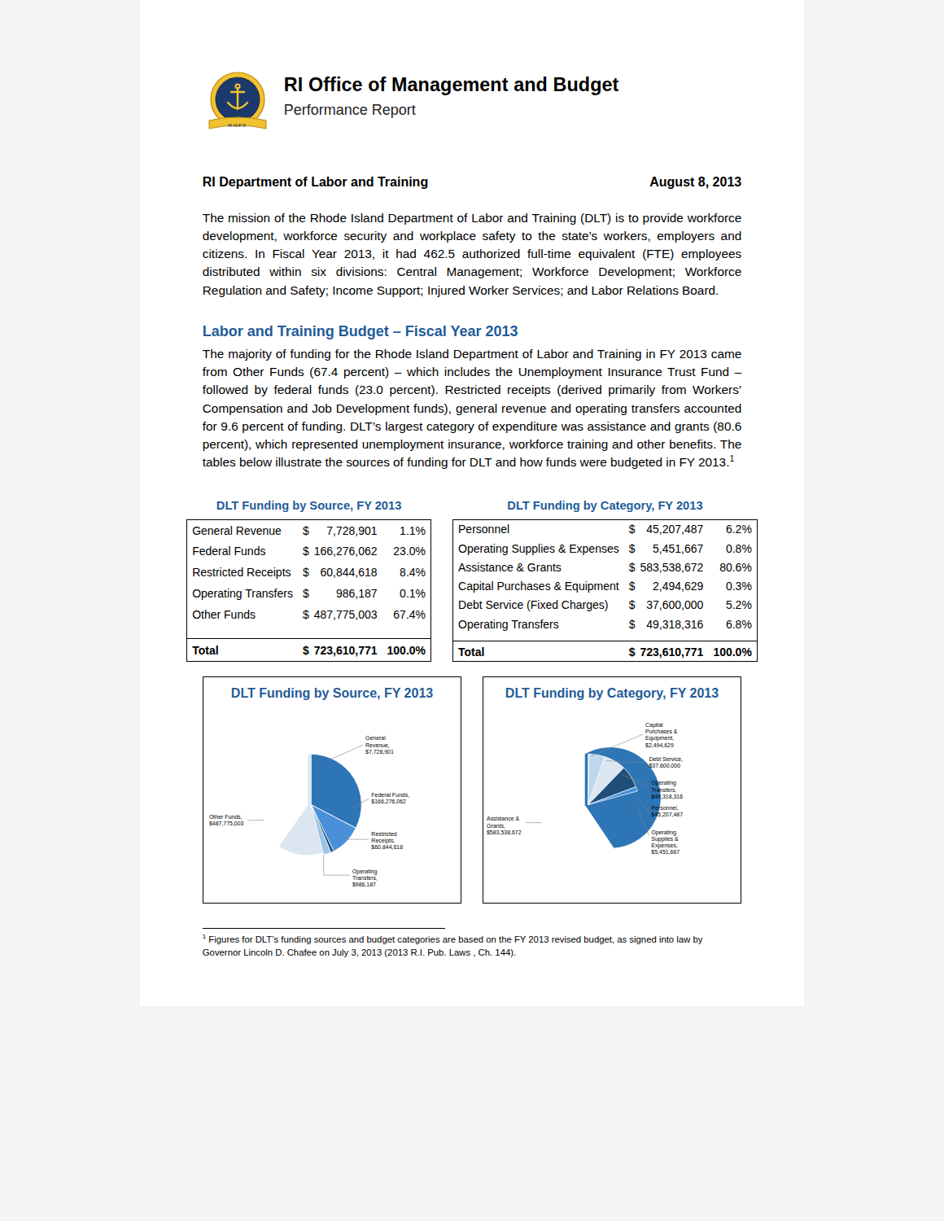STATE OF RHODE ISLAND HOPE
RI Office of Management and Budget
Performance Report
RI Department of Labor and Training August 8, 2013
The mission of the Rhode Island Department of Labor and Training (DLT) is to provide workforce development, workforce security and workplace safety to the state’s workers, employers and citizens. In Fiscal Year 2013, it had 462.5 authorized full-time equivalent (FTE) employees distributed within six divisions: Central Management; Workforce Development; Workforce Regulation and Safety; Income Support; Injured Worker Services; and Labor Relations Board.
Labor and Training Budget – Fiscal Year 2013
The majority of funding for the Rhode Island Department of Labor and Training in FY 2013 came from Other Funds (67.4 percent) – which includes the Unemployment Insurance Trust Fund – followed by federal funds (23.0 percent). Restricted receipts (derived primarily from Workers’ Compensation and Job Development funds), general revenue and operating transfers accounted for 9.6 percent of funding. DLT’s largest category of expenditure was assistance and grants (80.6 percent), which represented unemployment insurance, workforce training and other benefits. The tables below illustrate the sources of funding for DLT and how funds were budgeted in FY 2013.1
DLT Funding by Source, FY 2013
| General Revenue | $ | 7,728,901 | 1.1% |
| Federal Funds | $ | 166,276,062 | 23.0% |
| Restricted Receipts | $ | 60,844,618 | 8.4% |
| Operating Transfers | $ | 986,187 | 0.1% |
| Other Funds | $ | 487,775,003 | 67.4% |
| Total | $ | 723,610,771 | 100.0% |
DLT Funding by Category, FY 2013
| Personnel | $ | 45,207,487 | 6.2% |
| Operating Supplies & Expenses | $ | 5,451,667 | 0.8% |
| Assistance & Grants | $ | 583,538,672 | 80.6% |
| Capital Purchases & Equipment | $ | 2,494,629 | 0.3% |
| Debt Service (Fixed Charges) | $ | 37,600,000 | 5.2% |
| Operating Transfers | $ | 49,318,316 | 6.8% |
| Total | $ | 723,610,771 | 100.0% |
DLT Funding by Source, FY 2013
General Revenue, $7,728,901 Federal Funds, $166,276,062 Restricted Receipts, $60,844,618 Operating Transfers, $986,187 Other Funds, $487,775,003
DLT Funding by Category, FY 2013
Capital Purchases & Equipment, $2,494,629 Debt Service, $37,600,000 Operating Transfers, $49,318,316 Personnel, $45,207,487 Operating Supplies & Expenses, $5,451,667 Assistance & Grants, $583,538,672
1 Figures for DLT’s funding sources and budget categories are based on the FY 2013 revised budget, as signed into law by Governor Lincoln D. Chafee on July 3, 2013 (2013 R.I. Pub. Laws , Ch. 144).